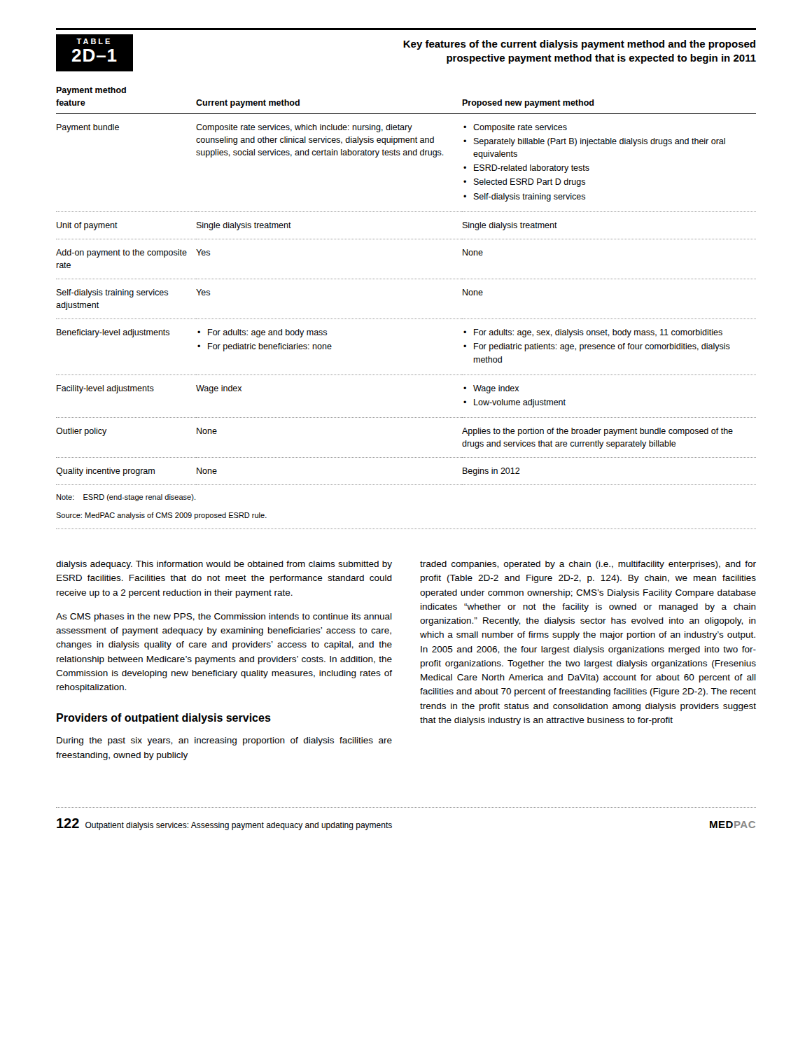TABLE
2D–1
Key features of the current dialysis payment method and the proposed
prospective payment method that is expected to begin in 2011
| Payment method feature | Current payment method | Proposed new payment method |
| --- | --- | --- |
| Payment bundle | Composite rate services, which include: nursing, dietary counseling and other clinical services, dialysis equipment and supplies, social services, and certain laboratory tests and drugs. | Composite rate services Separately billable (Part B) injectable dialysis drugs and their oral equivalents ESRD-related laboratory tests Selected ESRD Part D drugs Self-dialysis training services |
| Unit of payment | Single dialysis treatment | Single dialysis treatment |
| Add-on payment to the composite rate | Yes | None |
| Self-dialysis training services adjustment | Yes | None |
| Beneficiary-level adjustments | For adults: age and body mass For pediatric beneficiaries: none | For adults: age, sex, dialysis onset, body mass, 11 comorbidities For pediatric patients: age, presence of four comorbidities, dialysis method |
| Facility-level adjustments | Wage index | Wage index Low-volume adjustment |
| Outlier policy | None | Applies to the portion of the broader payment bundle composed of the drugs and services that are currently separately billable |
| Quality incentive program | None | Begins in 2012 |
Note: ESRD (end-stage renal disease).
Source: MedPAC analysis of CMS 2009 proposed ESRD rule.
dialysis adequacy. This information would be obtained from claims submitted by ESRD facilities. Facilities that do not meet the performance standard could receive up to a 2 percent reduction in their payment rate.
As CMS phases in the new PPS, the Commission intends to continue its annual assessment of payment adequacy by examining beneficiaries’ access to care, changes in dialysis quality of care and providers’ access to capital, and the relationship between Medicare’s payments and providers’ costs. In addition, the Commission is developing new beneficiary quality measures, including rates of rehospitalization.
Providers of outpatient dialysis services
During the past six years, an increasing proportion of dialysis facilities are freestanding, owned by publicly
traded companies, operated by a chain (i.e., multifacility enterprises), and for profit (Table 2D-2 and Figure 2D-2, p. 124). By chain, we mean facilities operated under common ownership; CMS’s Dialysis Facility Compare database indicates “whether or not the facility is owned or managed by a chain organization.” Recently, the dialysis sector has evolved into an oligopoly, in which a small number of firms supply the major portion of an industry’s output. In 2005 and 2006, the four largest dialysis organizations merged into two for-profit organizations. Together the two largest dialysis organizations (Fresenius Medical Care North America and DaVita) account for about 60 percent of all facilities and about 70 percent of freestanding facilities (Figure 2D-2). The recent trends in the profit status and consolidation among dialysis providers suggest that the dialysis industry is an attractive business to for-profit
122 Outpatient dialysis services: Assessing payment adequacy and updating payments
MEDPAC